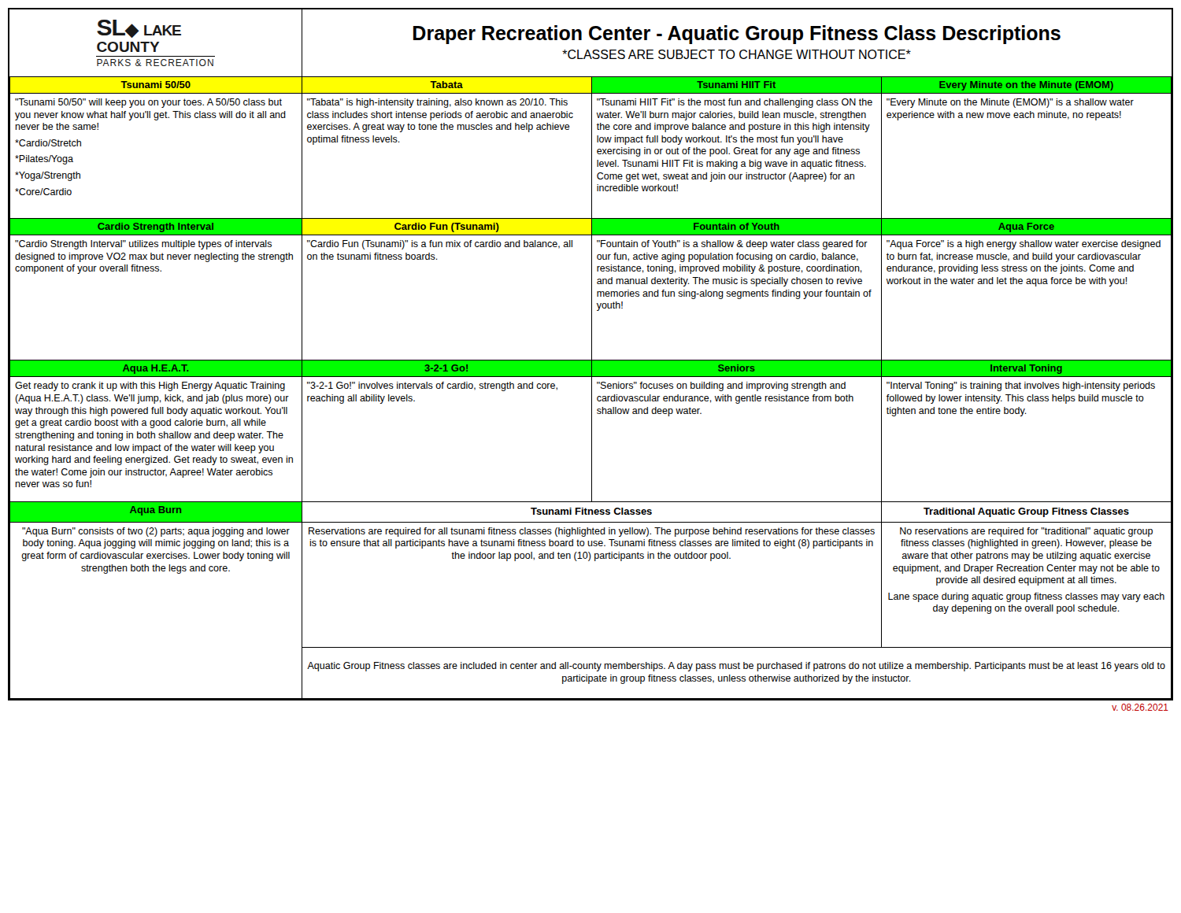| SL ◆ LAKE COUNTY PARKS & RECREATION | Draper Recreation Center - Aquatic Group Fitness Class Descriptions *CLASSES ARE SUBJECT TO CHANGE WITHOUT NOTICE* |
| Tsunami 50/50 | Tabata | Tsunami HIIT Fit | Every Minute on the Minute (EMOM) |
| "Tsunami 50/50" will keep you on your toes. A 50/50 class but you never know what half you'll get. This class will do it all and never be the same! *Cardio/Stretch *Pilates/Yoga *Yoga/Strength *Core/Cardio | "Tabata" is high-intensity training, also known as 20/10. This class includes short intense periods of aerobic and anaerobic exercises. A great way to tone the muscles and help achieve optimal fitness levels. | "Tsunami HIIT Fit" is the most fun and challenging class ON the water. We'll burn major calories, build lean muscle, strengthen the core and improve balance and posture in this high intensity low impact full body workout. It's the most fun you'll have exercising in or out of the pool. Great for any age and fitness level. Tsunami HIIT Fit is making a big wave in aquatic fitness. Come get wet, sweat and join our instructor (Aapree) for an incredible workout! | "Every Minute on the Minute (EMOM)" is a shallow water experience with a new move each minute, no repeats! |
| Cardio Strength Interval | Cardio Fun (Tsunami) | Fountain of Youth | Aqua Force |
| "Cardio Strength Interval" utilizes multiple types of intervals designed to improve VO2 max but never neglecting the strength component of your overall fitness. | "Cardio Fun (Tsunami)" is a fun mix of cardio and balance, all on the tsunami fitness boards. | "Fountain of Youth" is a shallow & deep water class geared for our fun, active aging population focusing on cardio, balance, resistance, toning, improved mobility & posture, coordination, and manual dexterity. The music is specially chosen to revive memories and fun sing-along segments finding your fountain of youth! | "Aqua Force" is a high energy shallow water exercise designed to burn fat, increase muscle, and build your cardiovascular endurance, providing less stress on the joints. Come and workout in the water and let the aqua force be with you! |
| Aqua H.E.A.T. | 3-2-1 Go! | Seniors | Interval Toning |
| Get ready to crank it up with this High Energy Aquatic Training (Aqua H.E.A.T.) class. We'll jump, kick, and jab (plus more) our way through this high powered full body aquatic workout. You'll get a great cardio boost with a good calorie burn, all while strengthening and toning in both shallow and deep water. The natural resistance and low impact of the water will keep you working hard and feeling energized. Get ready to sweat, even in the water! Come join our instructor, Aapree! Water aerobics never was so fun! | "3-2-1 Go!" involves intervals of cardio, strength and core, reaching all ability levels. | "Seniors" focuses on building and improving strength and cardiovascular endurance, with gentle resistance from both shallow and deep water. | "Interval Toning" is training that involves high-intensity periods followed by lower intensity. This class helps build muscle to tighten and tone the entire body. |
| Aqua Burn | Tsunami Fitness Classes | Traditional Aquatic Group Fitness Classes |
| "Aqua Burn" consists of two (2) parts; aqua jogging and lower body toning. Aqua jogging will mimic jogging on land; this is a great form of cardiovascular exercises. Lower body toning will strengthen both the legs and core. | Reservations are required for all tsunami fitness classes (highlighted in yellow). The purpose behind reservations for these classes is to ensure that all participants have a tsunami fitness board to use. Tsunami fitness classes are limited to eight (8) participants in the indoor lap pool, and ten (10) participants in the outdoor pool. | No reservations are required for "traditional" aquatic group fitness classes (highlighted in green). However, please be aware that other patrons may be utilzing aquatic exercise equipment, and Draper Recreation Center may not be able to provide all desired equipment at all times. Lane space during aquatic group fitness classes may vary each day depening on the overall pool schedule. |
| Aquatic Group Fitness classes are included in center and all-county memberships. A day pass must be purchased if patrons do not utilize a membership. Participants must be at least 16 years old to participate in group fitness classes, unless otherwise authorized by the instuctor. |
v. 08.26.2021